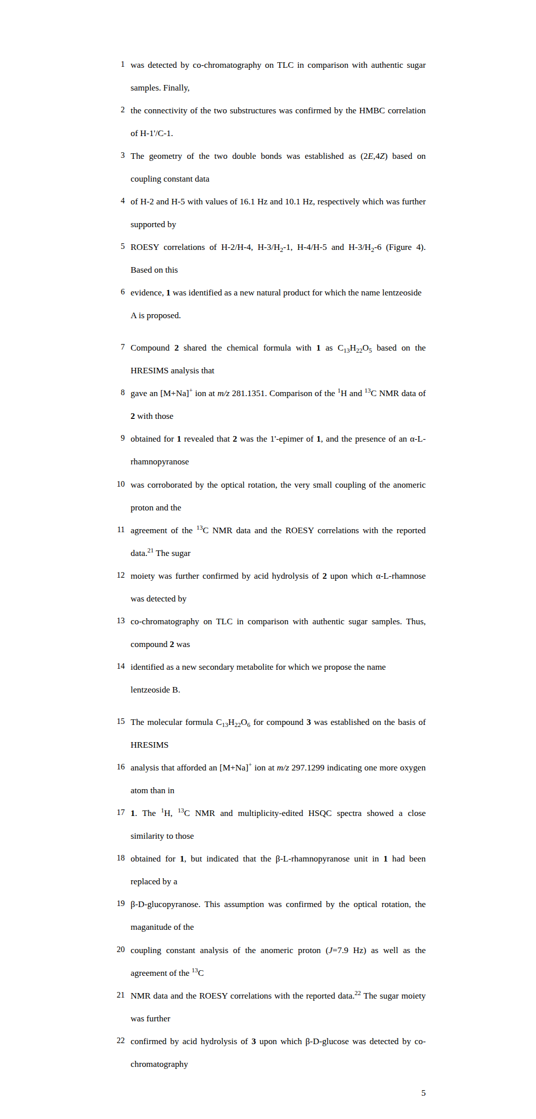1was detected by co-chromatography on TLC in comparison with authentic sugar samples. Finally,
2the connectivity of the two substructures was confirmed by the HMBC correlation of H-1'/C-1.
3 The geometry of the two double bonds was established as (2E,4Z) based on coupling constant data
4of H-2 and H-5 with values of 16.1 Hz and 10.1 Hz, respectively which was further supported by
5 ROESY correlations of H-2/H-4, H-3/H2-1, H-4/H-5 and H-3/H2-6 (Figure 4). Based on this
6evidence, 1 was identified as a new natural product for which the name lentzeoside A is proposed.
7 Compound 2 shared the chemical formula with 1 as C13H22O5 based on the HRESIMS analysis that
8gave an [M+Na]+ ion at m/z 281.1351. Comparison of the 1H and 13C NMR data of 2 with those
9obtained for 1 revealed that 2 was the 1'-epimer of 1, and the presence of an α-L-rhamnopyranose
10was corroborated by the optical rotation, the very small coupling of the anomeric proton and the
11agreement of the 13C NMR data and the ROESY correlations with the reported data.21 The sugar
12moiety was further confirmed by acid hydrolysis of 2 upon which α-L-rhamnose was detected by
13co-chromatography on TLC in comparison with authentic sugar samples. Thus, compound 2 was
14identified as a new secondary metabolite for which we propose the name lentzeoside B.
15 The molecular formula C13H22O6 for compound 3 was established on the basis of HRESIMS
16analysis that afforded an [M+Na]+ ion at m/z 297.1299 indicating one more oxygen atom than in
171. The 1H, 13C NMR and multiplicity-edited HSQC spectra showed a close similarity to those
18obtained for 1, but indicated that the β-L-rhamnopyranose unit in 1 had been replaced by a
19β-D-glucopyranose. This assumption was confirmed by the optical rotation, the maganitude of the
20coupling constant analysis of the anomeric proton (J=7.9 Hz) as well as the agreement of the 13C
21 NMR data and the ROESY correlations with the reported data.22 The sugar moiety was further
22confirmed by acid hydrolysis of 3 upon which β-D-glucose was detected by co-chromatography
5